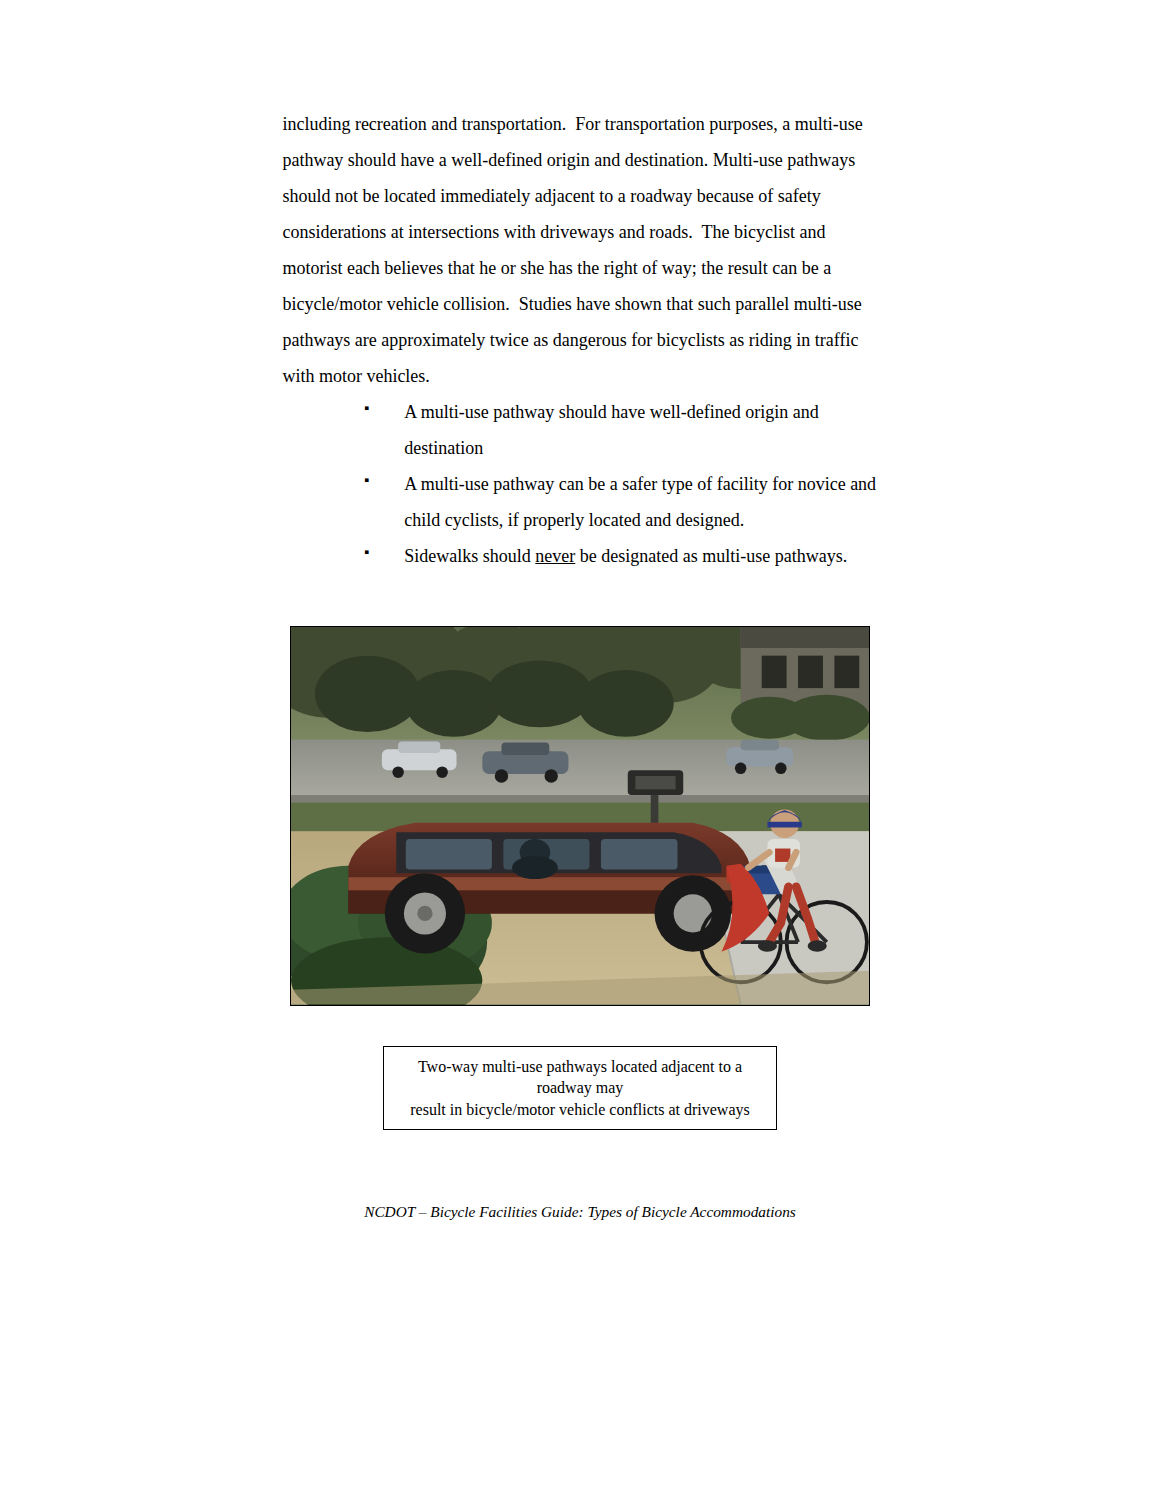including recreation and transportation. For transportation purposes, a multi-use pathway should have a well-defined origin and destination. Multi-use pathways should not be located immediately adjacent to a roadway because of safety considerations at intersections with driveways and roads. The bicyclist and motorist each believes that he or she has the right of way; the result can be a bicycle/motor vehicle collision. Studies have shown that such parallel multi-use pathways are approximately twice as dangerous for bicyclists as riding in traffic with motor vehicles.
A multi-use pathway should have well-defined origin and destination
A multi-use pathway can be a safer type of facility for novice and child cyclists, if properly located and designed.
Sidewalks should never be designated as multi-use pathways.
Two-way multi-use pathways located adjacent to a roadway may
result in bicycle/motor vehicle conflicts at driveways
NCDOT – Bicycle Facilities Guide: Types of Bicycle Accommodations